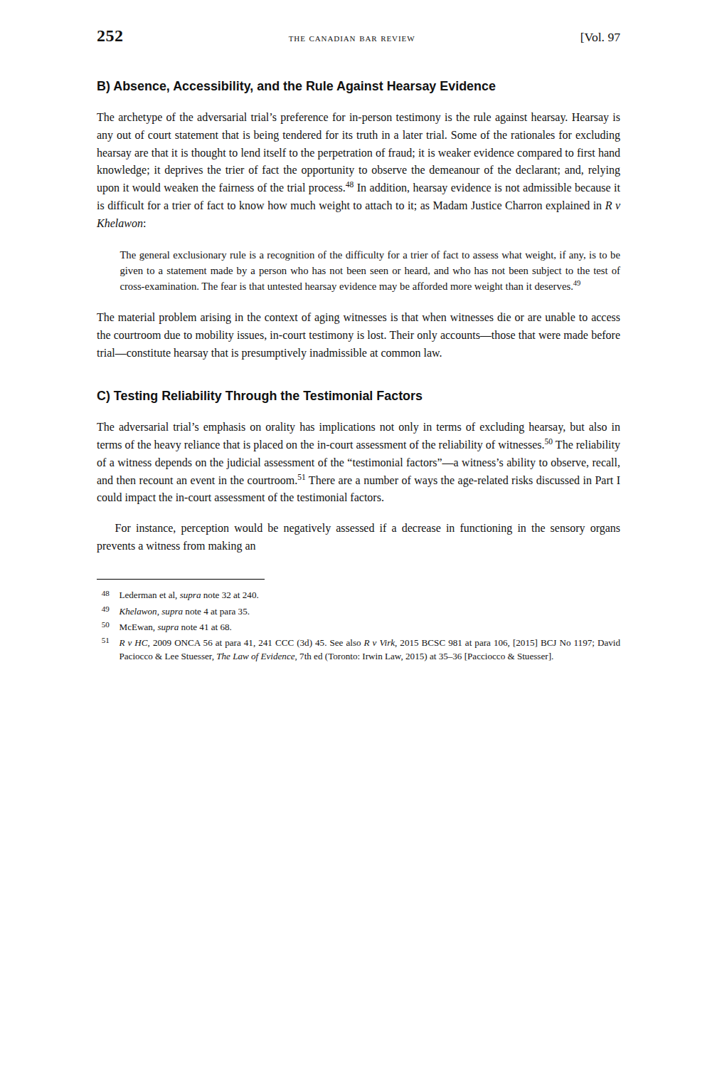252
The Canadian Bar Review
[Vol. 97
B) Absence, Accessibility, and the Rule Against Hearsay Evidence
The archetype of the adversarial trial’s preference for in-person testimony is the rule against hearsay. Hearsay is any out of court statement that is being tendered for its truth in a later trial. Some of the rationales for excluding hearsay are that it is thought to lend itself to the perpetration of fraud; it is weaker evidence compared to first hand knowledge; it deprives the trier of fact the opportunity to observe the demeanour of the declarant; and, relying upon it would weaken the fairness of the trial process.48 In addition, hearsay evidence is not admissible because it is difficult for a trier of fact to know how much weight to attach to it; as Madam Justice Charron explained in R v Khelawon:
The general exclusionary rule is a recognition of the difficulty for a trier of fact to assess what weight, if any, is to be given to a statement made by a person who has not been seen or heard, and who has not been subject to the test of cross-examination. The fear is that untested hearsay evidence may be afforded more weight than it deserves.49
The material problem arising in the context of aging witnesses is that when witnesses die or are unable to access the courtroom due to mobility issues, in-court testimony is lost. Their only accounts—those that were made before trial—constitute hearsay that is presumptively inadmissible at common law.
C) Testing Reliability Through the Testimonial Factors
The adversarial trial’s emphasis on orality has implications not only in terms of excluding hearsay, but also in terms of the heavy reliance that is placed on the in-court assessment of the reliability of witnesses.50 The reliability of a witness depends on the judicial assessment of the “testimonial factors”—a witness’s ability to observe, recall, and then recount an event in the courtroom.51 There are a number of ways the age-related risks discussed in Part I could impact the in-court assessment of the testimonial factors.
For instance, perception would be negatively assessed if a decrease in functioning in the sensory organs prevents a witness from making an
48 Lederman et al, supra note 32 at 240.
49 Khelawon, supra note 4 at para 35.
50 McEwan, supra note 41 at 68.
51 R v HC, 2009 ONCA 56 at para 41, 241 CCC (3d) 45. See also R v Virk, 2015 BCSC 981 at para 106, [2015] BCJ No 1197; David Paciocco & Lee Stuesser, The Law of Evidence, 7th ed (Toronto: Irwin Law, 2015) at 35–36 [Pacciocco & Stuesser].